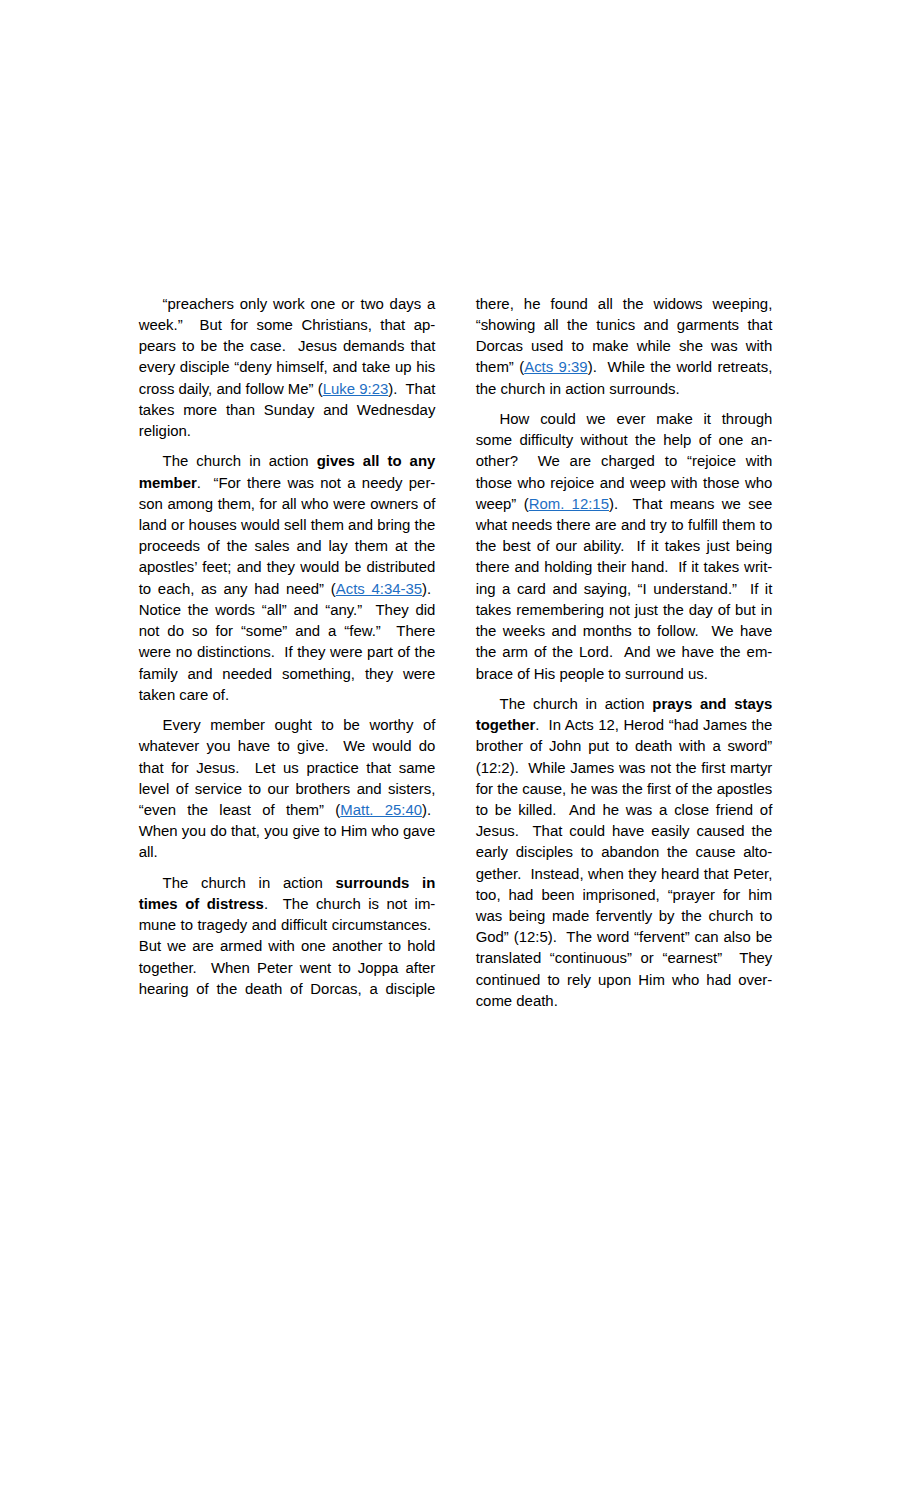“preachers only work one or two days a week.” But for some Christians, that appears to be the case. Jesus demands that every disciple “deny himself, and take up his cross daily, and follow Me” (Luke 9:23). That takes more than Sunday and Wednesday religion.
The church in action gives all to any member. “For there was not a needy person among them, for all who were owners of land or houses would sell them and bring the proceeds of the sales and lay them at the apostles’ feet; and they would be distributed to each, as any had need” (Acts 4:34-35). Notice the words “all” and “any.” They did not do so for “some” and a “few.” There were no distinctions. If they were part of the family and needed something, they were taken care of.
Every member ought to be worthy of whatever you have to give. We would do that for Jesus. Let us practice that same level of service to our brothers and sisters, “even the least of them” (Matt. 25:40). When you do that, you give to Him who gave all.
The church in action surrounds in times of distress. The church is not immune to tragedy and difficult circumstances. But we are armed with one another to hold together. When Peter went to Joppa after hearing of the death of Dorcas, a disciple there, he found all the widows weeping, “showing all the tunics and garments that Dorcas used to make while she was with them” (Acts 9:39). While the world retreats, the church in action surrounds.
How could we ever make it through some difficulty without the help of one another? We are charged to “rejoice with those who rejoice and weep with those who weep” (Rom. 12:15). That means we see what needs there are and try to fulfill them to the best of our ability. If it takes just being there and holding their hand. If it takes writing a card and saying, “I understand.” If it takes remembering not just the day of but in the weeks and months to follow. We have the arm of the Lord. And we have the embrace of His people to surround us.
The church in action prays and stays together. In Acts 12, Herod “had James the brother of John put to death with a sword” (12:2). While James was not the first martyr for the cause, he was the first of the apostles to be killed. And he was a close friend of Jesus. That could have easily caused the early disciples to abandon the cause altogether. Instead, when they heard that Peter, too, had been imprisoned, “prayer for him was being made fervently by the church to God” (12:5). The word “fervent” can also be translated “continuous” or “earnest” They continued to rely upon Him who had overcome death.